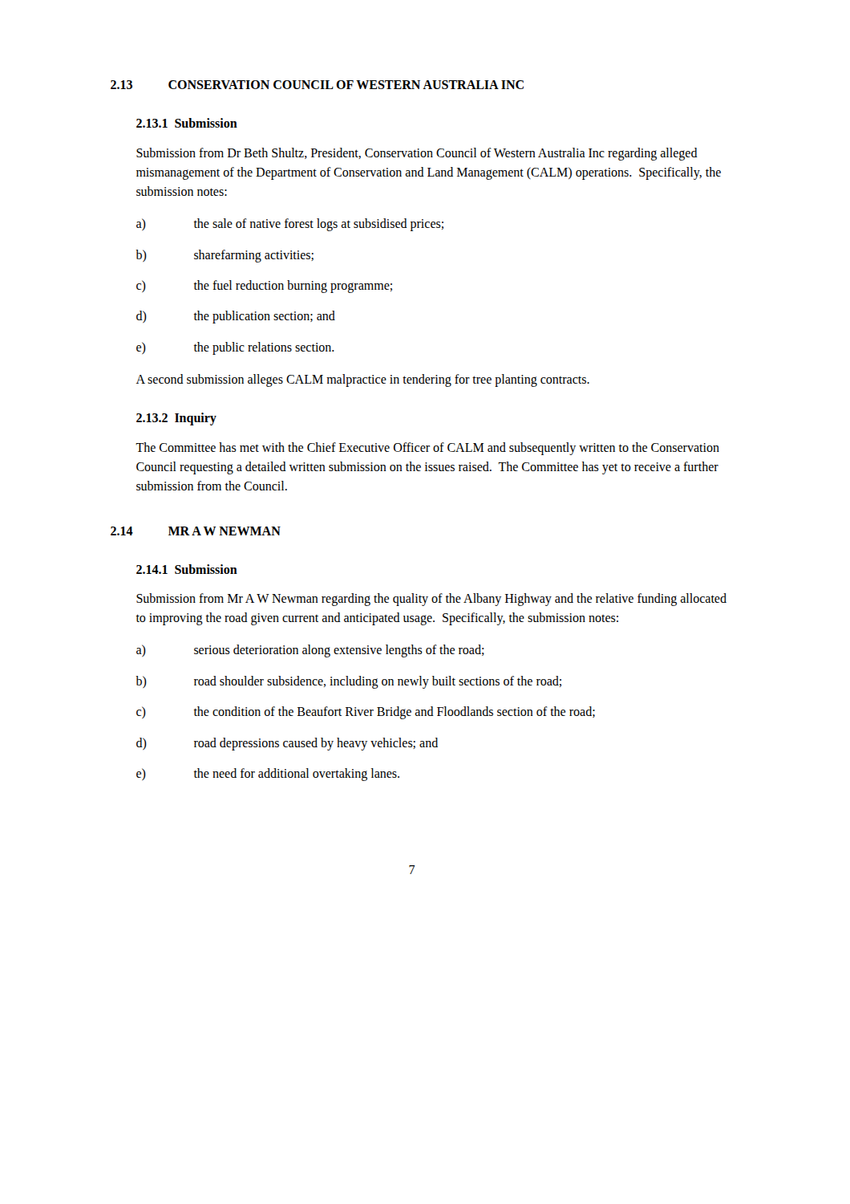2.13 CONSERVATION COUNCIL OF WESTERN AUSTRALIA INC
2.13.1 Submission
Submission from Dr Beth Shultz, President, Conservation Council of Western Australia Inc regarding alleged mismanagement of the Department of Conservation and Land Management (CALM) operations. Specifically, the submission notes:
a) the sale of native forest logs at subsidised prices;
b) sharefarming activities;
c) the fuel reduction burning programme;
d) the publication section; and
e) the public relations section.
A second submission alleges CALM malpractice in tendering for tree planting contracts.
2.13.2 Inquiry
The Committee has met with the Chief Executive Officer of CALM and subsequently written to the Conservation Council requesting a detailed written submission on the issues raised. The Committee has yet to receive a further submission from the Council.
2.14 MR A W NEWMAN
2.14.1 Submission
Submission from Mr A W Newman regarding the quality of the Albany Highway and the relative funding allocated to improving the road given current and anticipated usage. Specifically, the submission notes:
a) serious deterioration along extensive lengths of the road;
b) road shoulder subsidence, including on newly built sections of the road;
c) the condition of the Beaufort River Bridge and Floodlands section of the road;
d) road depressions caused by heavy vehicles; and
e) the need for additional overtaking lanes.
7